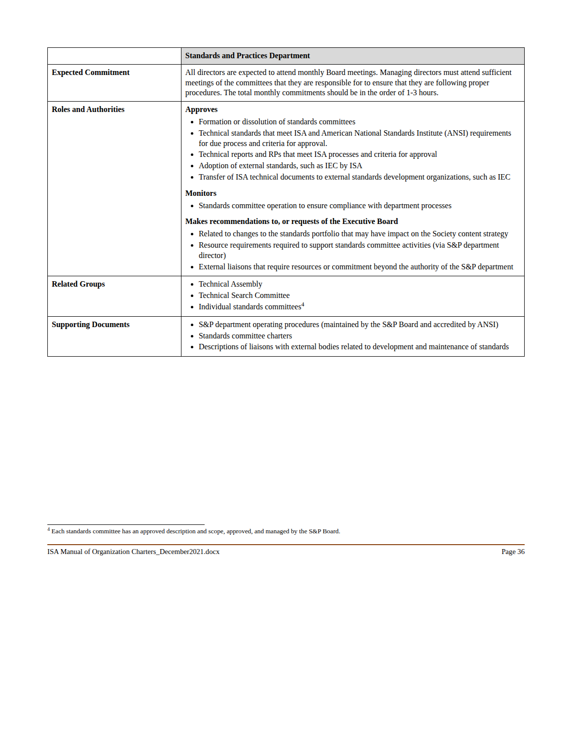| | Standards and Practices Department |
| --- | --- |
| Expected Commitment | All directors are expected to attend monthly Board meetings. Managing directors must attend sufficient meetings of the committees that they are responsible for to ensure that they are following proper procedures. The total monthly commitments should be in the order of 1-3 hours. |
| Roles and Authorities | Approves Formation or dissolution of standards committees Technical standards that meet ISA and American National Standards Institute (ANSI) requirements for due process and criteria for approval. Technical reports and RPs that meet ISA processes and criteria for approval Adoption of external standards, such as IEC by ISA Transfer of ISA technical documents to external standards development organizations, such as IEC Monitors Standards committee operation to ensure compliance with department processes Makes recommendations to, or requests of the Executive Board Related to changes to the standards portfolio that may have impact on the Society content strategy Resource requirements required to support standards committee activities (via S&P department director) External liaisons that require resources or commitment beyond the authority of the S&P department |
| Related Groups | Technical Assembly Technical Search Committee Individual standards committees 4 |
| Supporting Documents | S&P department operating procedures (maintained by the S&P Board and accredited by ANSI) Standards committee charters Descriptions of liaisons with external bodies related to development and maintenance of standards |
4 Each standards committee has an approved description and scope, approved, and managed by the S&P Board.
ISA Manual of Organization Charters_December2021.docx Page 36